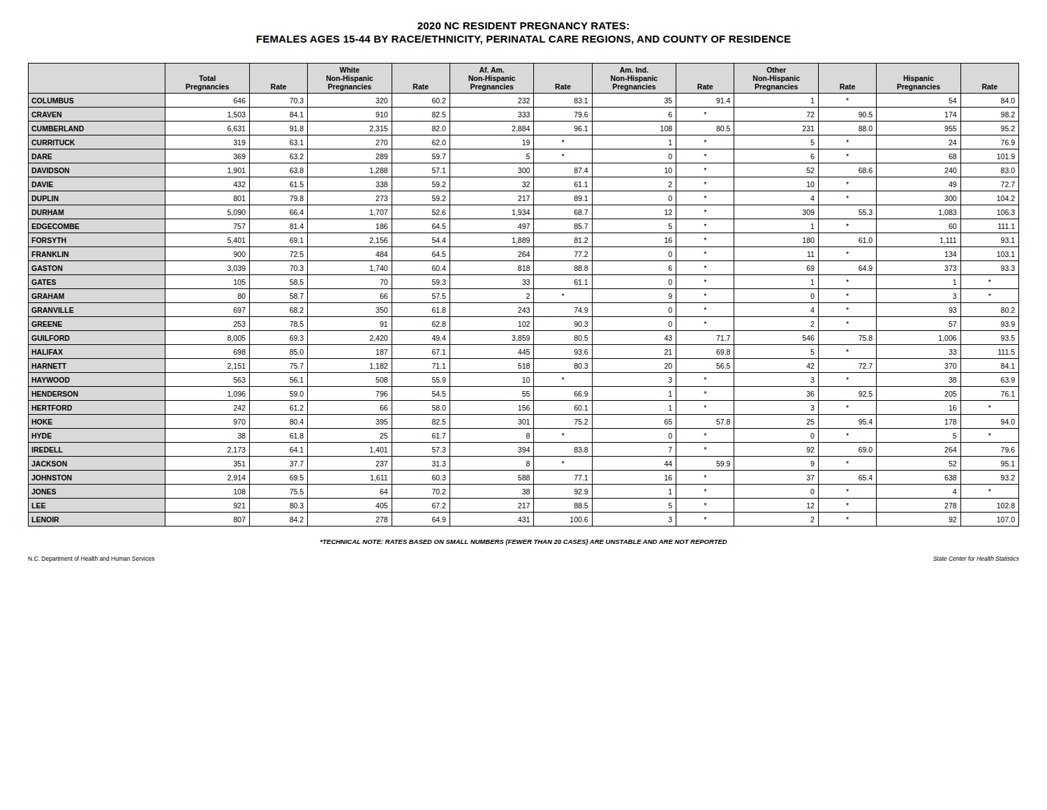2020 NC RESIDENT PREGNANCY RATES:
FEMALES AGES 15-44 BY RACE/ETHNICITY, PERINATAL CARE REGIONS, AND COUNTY OF RESIDENCE
| | Total Pregnancies | Rate | White Non-Hispanic Pregnancies | Rate | Af. Am. Non-Hispanic Pregnancies | Rate | Am. Ind. Non-Hispanic Pregnancies | Rate | Other Non-Hispanic Pregnancies | Rate | Hispanic Pregnancies | Rate |
| --- | --- | --- | --- | --- | --- | --- | --- | --- | --- | --- | --- | --- |
| COLUMBUS | 646 | 70.3 | 320 | 60.2 | 232 | 83.1 | 35 | 91.4 | 1 | * | 54 | 84.0 |
| CRAVEN | 1,503 | 84.1 | 910 | 82.5 | 333 | 79.6 | 6 | * | 72 | 90.5 | 174 | 98.2 |
| CUMBERLAND | 6,631 | 91.8 | 2,315 | 82.0 | 2,884 | 96.1 | 108 | 80.5 | 231 | 88.0 | 955 | 95.2 |
| CURRITUCK | 319 | 63.1 | 270 | 62.0 | 19 | * | 1 | * | 5 | * | 24 | 76.9 |
| DARE | 369 | 63.2 | 289 | 59.7 | 5 | * | 0 | * | 6 | * | 68 | 101.9 |
| DAVIDSON | 1,901 | 63.8 | 1,288 | 57.1 | 300 | 87.4 | 10 | * | 52 | 68.6 | 240 | 83.0 |
| DAVIE | 432 | 61.5 | 338 | 59.2 | 32 | 61.1 | 2 | * | 10 | * | 49 | 72.7 |
| DUPLIN | 801 | 79.8 | 273 | 59.2 | 217 | 89.1 | 0 | * | 4 | * | 300 | 104.2 |
| DURHAM | 5,090 | 66.4 | 1,707 | 52.6 | 1,934 | 68.7 | 12 | * | 309 | 55.3 | 1,083 | 106.3 |
| EDGECOMBE | 757 | 81.4 | 186 | 64.5 | 497 | 85.7 | 5 | * | 1 | * | 60 | 111.1 |
| FORSYTH | 5,401 | 69.1 | 2,156 | 54.4 | 1,889 | 81.2 | 16 | * | 180 | 61.0 | 1,111 | 93.1 |
| FRANKLIN | 900 | 72.5 | 484 | 64.5 | 264 | 77.2 | 0 | * | 11 | * | 134 | 103.1 |
| GASTON | 3,039 | 70.3 | 1,740 | 60.4 | 818 | 88.8 | 6 | * | 69 | 64.9 | 373 | 93.3 |
| GATES | 105 | 58.5 | 70 | 59.3 | 33 | 61.1 | 0 | * | 1 | * | 1 | * |
| GRAHAM | 80 | 58.7 | 66 | 57.5 | 2 | * | 9 | * | 0 | * | 3 | * |
| GRANVILLE | 697 | 68.2 | 350 | 61.8 | 243 | 74.9 | 0 | * | 4 | * | 93 | 80.2 |
| GREENE | 253 | 78.5 | 91 | 62.8 | 102 | 90.3 | 0 | * | 2 | * | 57 | 93.9 |
| GUILFORD | 8,005 | 69.3 | 2,420 | 49.4 | 3,859 | 80.5 | 43 | 71.7 | 546 | 75.8 | 1,006 | 93.5 |
| HALIFAX | 698 | 85.0 | 187 | 67.1 | 445 | 93.6 | 21 | 69.8 | 5 | * | 33 | 111.5 |
| HARNETT | 2,151 | 75.7 | 1,182 | 71.1 | 518 | 80.3 | 20 | 56.5 | 42 | 72.7 | 370 | 84.1 |
| HAYWOOD | 563 | 56.1 | 508 | 55.9 | 10 | * | 3 | * | 3 | * | 38 | 63.9 |
| HENDERSON | 1,096 | 59.0 | 796 | 54.5 | 55 | 66.9 | 1 | * | 36 | 92.5 | 205 | 76.1 |
| HERTFORD | 242 | 61.2 | 66 | 58.0 | 156 | 60.1 | 1 | * | 3 | * | 16 | * |
| HOKE | 970 | 80.4 | 395 | 82.5 | 301 | 75.2 | 65 | 57.8 | 25 | 95.4 | 178 | 94.0 |
| HYDE | 38 | 61.8 | 25 | 61.7 | 8 | * | 0 | * | 0 | * | 5 | * |
| IREDELL | 2,173 | 64.1 | 1,401 | 57.3 | 394 | 83.8 | 7 | * | 92 | 69.0 | 264 | 79.6 |
| JACKSON | 351 | 37.7 | 237 | 31.3 | 8 | * | 44 | 59.9 | 9 | * | 52 | 95.1 |
| JOHNSTON | 2,914 | 69.5 | 1,611 | 60.3 | 588 | 77.1 | 16 | * | 37 | 65.4 | 638 | 93.2 |
| JONES | 108 | 75.5 | 64 | 70.2 | 38 | 92.9 | 1 | * | 0 | * | 4 | * |
| LEE | 921 | 80.3 | 405 | 67.2 | 217 | 88.5 | 5 | * | 12 | * | 278 | 102.8 |
| LENOIR | 807 | 84.2 | 278 | 64.9 | 431 | 100.6 | 3 | * | 2 | * | 92 | 107.0 |
*TECHNICAL NOTE: RATES BASED ON SMALL NUMBERS (FEWER THAN 20 CASES) ARE UNSTABLE AND ARE NOT REPORTED
N.C. Department of Health and Human Services
State Center for Health Statistics